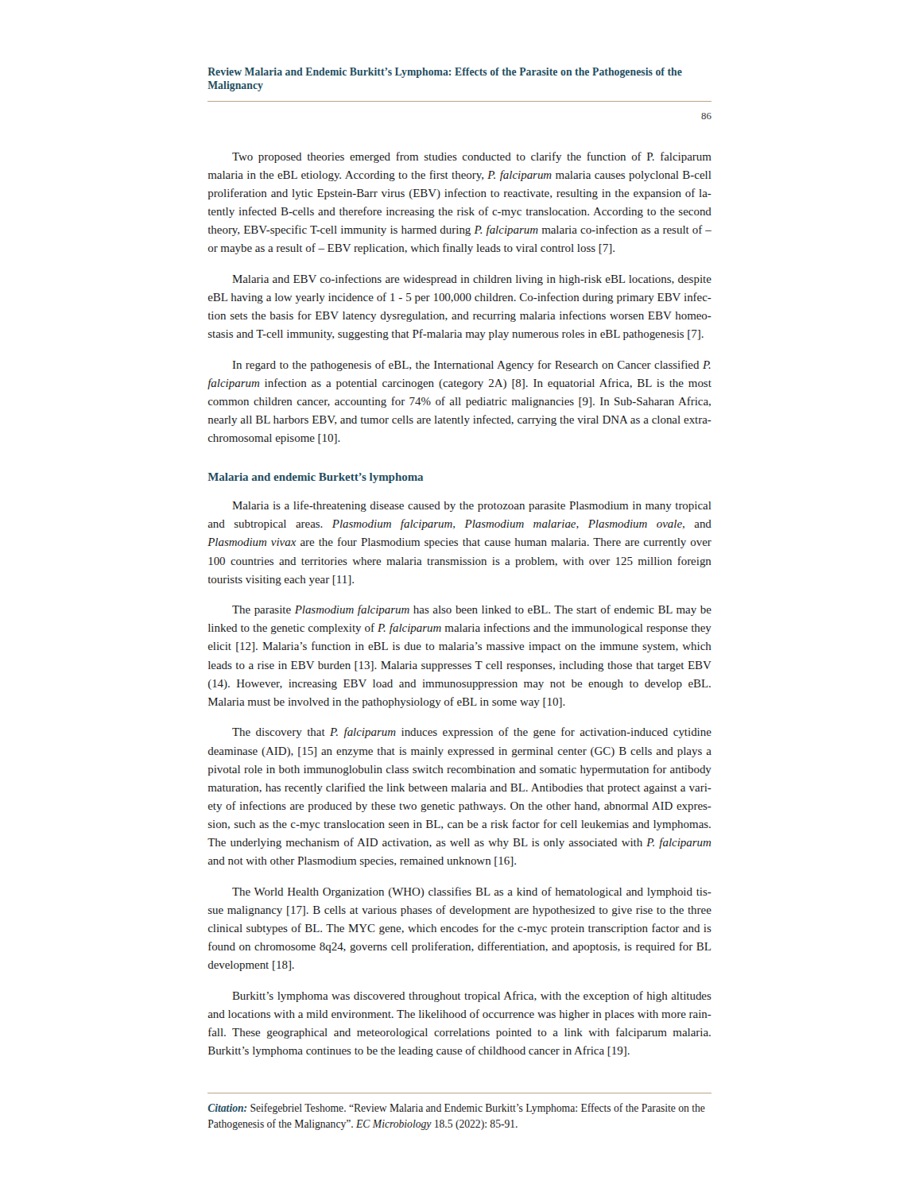Review Malaria and Endemic Burkitt’s Lymphoma: Effects of the Parasite on the Pathogenesis of the Malignancy
86
Two proposed theories emerged from studies conducted to clarify the function of P. falciparum malaria in the eBL etiology. According to the first theory, P. falciparum malaria causes polyclonal B-cell proliferation and lytic Epstein-Barr virus (EBV) infection to reactivate, resulting in the expansion of latently infected B-cells and therefore increasing the risk of c-myc translocation. According to the second theory, EBV-specific T-cell immunity is harmed during P. falciparum malaria co-infection as a result of – or maybe as a result of – EBV replication, which finally leads to viral control loss [7].
Malaria and EBV co-infections are widespread in children living in high-risk eBL locations, despite eBL having a low yearly incidence of 1 - 5 per 100,000 children. Co-infection during primary EBV infection sets the basis for EBV latency dysregulation, and recurring malaria infections worsen EBV homeostasis and T-cell immunity, suggesting that Pf-malaria may play numerous roles in eBL pathogenesis [7].
In regard to the pathogenesis of eBL, the International Agency for Research on Cancer classified P. falciparum infection as a potential carcinogen (category 2A) [8]. In equatorial Africa, BL is the most common children cancer, accounting for 74% of all pediatric malignancies [9]. In Sub-Saharan Africa, nearly all BL harbors EBV, and tumor cells are latently infected, carrying the viral DNA as a clonal extrachromosomal episome [10].
Malaria and endemic Burkett’s lymphoma
Malaria is a life-threatening disease caused by the protozoan parasite Plasmodium in many tropical and subtropical areas. Plasmodium falciparum, Plasmodium malariae, Plasmodium ovale, and Plasmodium vivax are the four Plasmodium species that cause human malaria. There are currently over 100 countries and territories where malaria transmission is a problem, with over 125 million foreign tourists visiting each year [11].
The parasite Plasmodium falciparum has also been linked to eBL. The start of endemic BL may be linked to the genetic complexity of P. falciparum malaria infections and the immunological response they elicit [12]. Malaria’s function in eBL is due to malaria’s massive impact on the immune system, which leads to a rise in EBV burden [13]. Malaria suppresses T cell responses, including those that target EBV (14). However, increasing EBV load and immunosuppression may not be enough to develop eBL. Malaria must be involved in the pathophysiology of eBL in some way [10].
The discovery that P. falciparum induces expression of the gene for activation-induced cytidine deaminase (AID), [15] an enzyme that is mainly expressed in germinal center (GC) B cells and plays a pivotal role in both immunoglobulin class switch recombination and somatic hypermutation for antibody maturation, has recently clarified the link between malaria and BL. Antibodies that protect against a variety of infections are produced by these two genetic pathways. On the other hand, abnormal AID expression, such as the c-myc translocation seen in BL, can be a risk factor for cell leukemias and lymphomas. The underlying mechanism of AID activation, as well as why BL is only associated with P. falciparum and not with other Plasmodium species, remained unknown [16].
The World Health Organization (WHO) classifies BL as a kind of hematological and lymphoid tissue malignancy [17]. B cells at various phases of development are hypothesized to give rise to the three clinical subtypes of BL. The MYC gene, which encodes for the c-myc protein transcription factor and is found on chromosome 8q24, governs cell proliferation, differentiation, and apoptosis, is required for BL development [18].
Burkitt’s lymphoma was discovered throughout tropical Africa, with the exception of high altitudes and locations with a mild environment. The likelihood of occurrence was higher in places with more rainfall. These geographical and meteorological correlations pointed to a link with falciparum malaria. Burkitt’s lymphoma continues to be the leading cause of childhood cancer in Africa [19].
Citation: Seifegebriel Teshome. “Review Malaria and Endemic Burkitt’s Lymphoma: Effects of the Parasite on the Pathogenesis of the Malignancy”. EC Microbiology 18.5 (2022): 85-91.